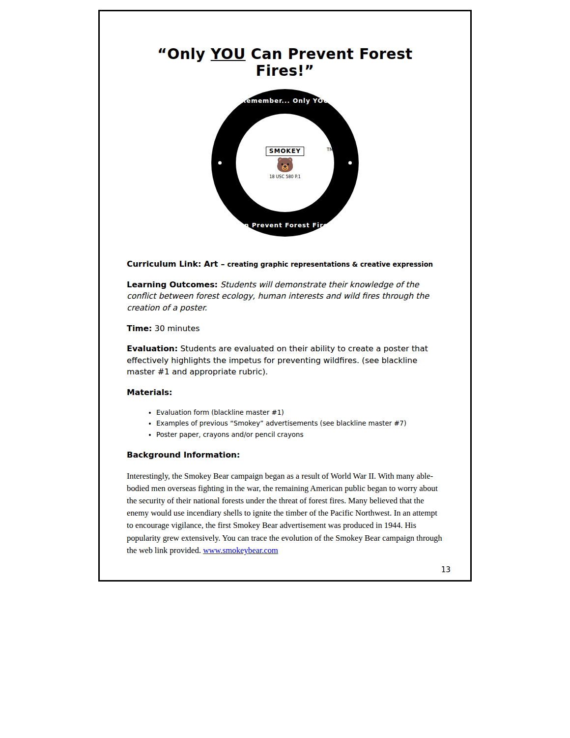“Only YOU Can Prevent Forest Fires!”
Remember... Only YOU
SMOKEY
🐻
18 USC 580 P.1
TM
Can Prevent Forest Fires!
Curriculum Link: Art – creating graphic representations & creative expression
Learning Outcomes: Students will demonstrate their knowledge of the conflict between forest ecology, human interests and wild fires through the creation of a poster.
Time: 30 minutes
Evaluation: Students are evaluated on their ability to create a poster that effectively highlights the impetus for preventing wildfires. (see blackline master #1 and appropriate rubric).
Materials:
Evaluation form (blackline master #1)
Examples of previous “Smokey” advertisements (see blackline master #7)
Poster paper, crayons and/or pencil crayons
Background Information:
Interestingly, the Smokey Bear campaign began as a result of World War II. With many able-bodied men overseas fighting in the war, the remaining American public began to worry about the security of their national forests under the threat of forest fires. Many believed that the enemy would use incendiary shells to ignite the timber of the Pacific Northwest. In an attempt to encourage vigilance, the first Smokey Bear advertisement was produced in 1944. His popularity grew extensively. You can trace the evolution of the Smokey Bear campaign through the web link provided. www.smokeybear.com
13